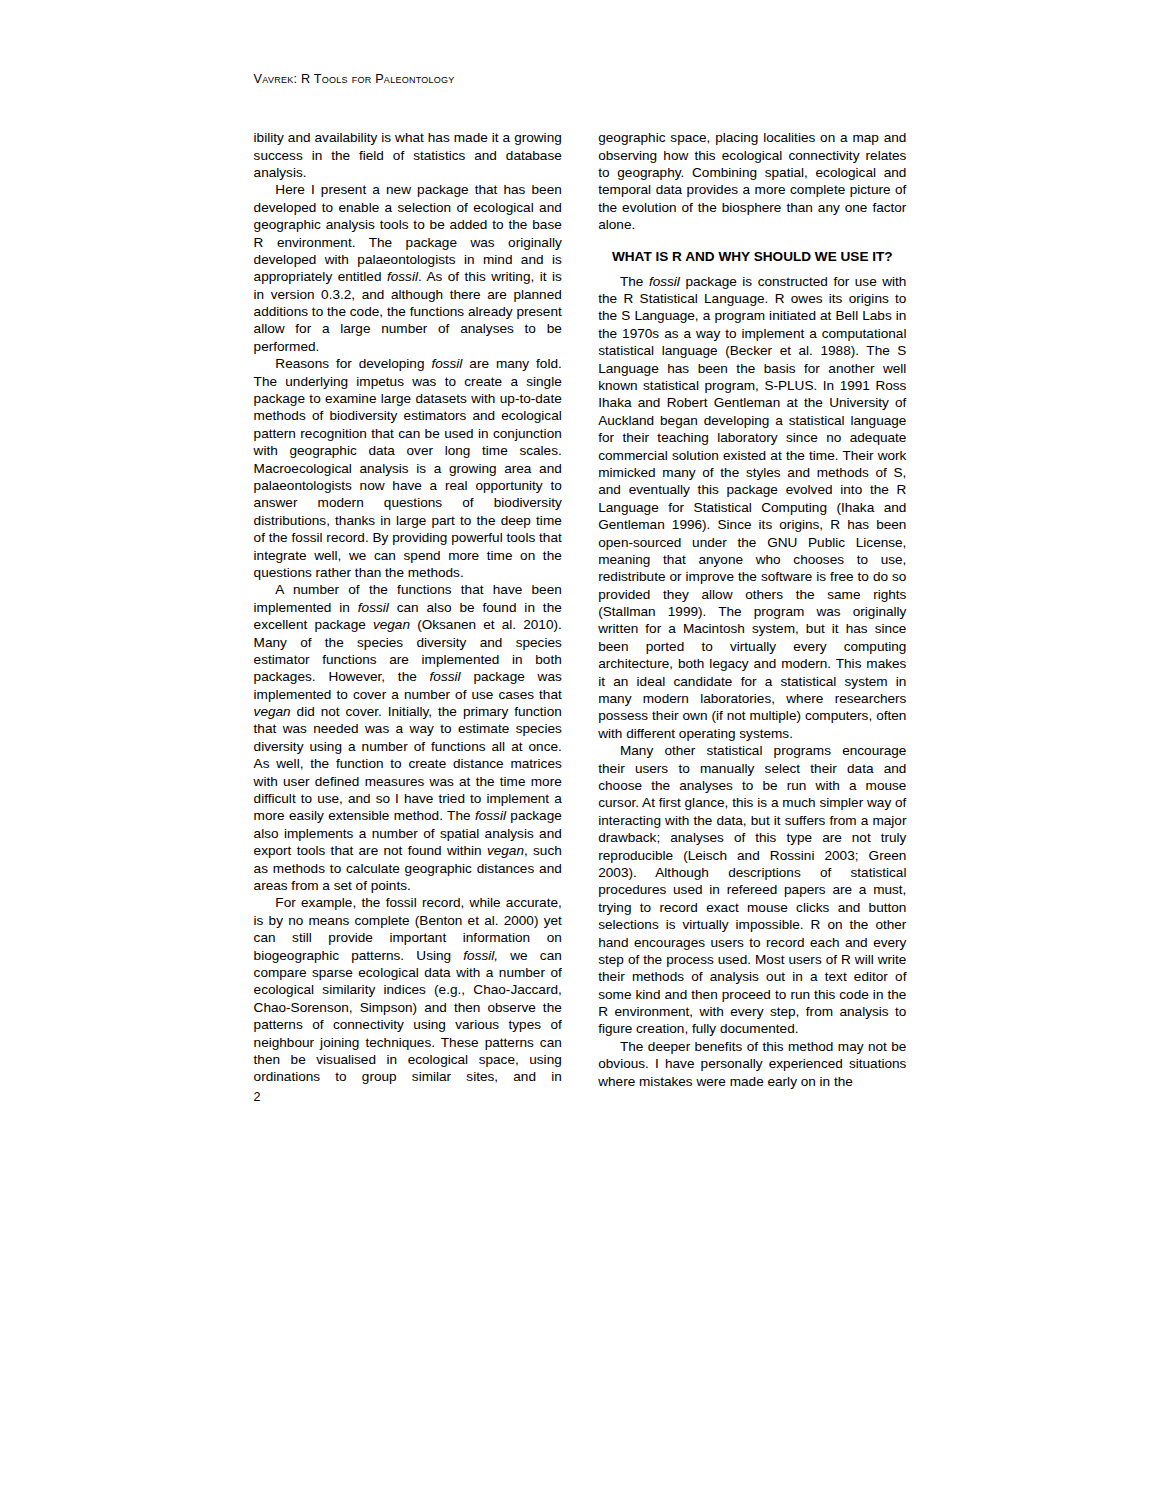Vavrek: R Tools for Paleontology
ibility and availability is what has made it a growing success in the field of statistics and database analysis.
Here I present a new package that has been developed to enable a selection of ecological and geographic analysis tools to be added to the base R environment. The package was originally developed with palaeontologists in mind and is appropriately entitled fossil. As of this writing, it is in version 0.3.2, and although there are planned additions to the code, the functions already present allow for a large number of analyses to be performed.
Reasons for developing fossil are many fold. The underlying impetus was to create a single package to examine large datasets with up-to-date methods of biodiversity estimators and ecological pattern recognition that can be used in conjunction with geographic data over long time scales. Macroecological analysis is a growing area and palaeontologists now have a real opportunity to answer modern questions of biodiversity distributions, thanks in large part to the deep time of the fossil record. By providing powerful tools that integrate well, we can spend more time on the questions rather than the methods.
A number of the functions that have been implemented in fossil can also be found in the excellent package vegan (Oksanen et al. 2010). Many of the species diversity and species estimator functions are implemented in both packages. However, the fossil package was implemented to cover a number of use cases that vegan did not cover. Initially, the primary function that was needed was a way to estimate species diversity using a number of functions all at once. As well, the function to create distance matrices with user defined measures was at the time more difficult to use, and so I have tried to implement a more easily extensible method. The fossil package also implements a number of spatial analysis and export tools that are not found within vegan, such as methods to calculate geographic distances and areas from a set of points.
For example, the fossil record, while accurate, is by no means complete (Benton et al. 2000) yet can still provide important information on biogeographic patterns. Using fossil, we can compare sparse ecological data with a number of ecological similarity indices (e.g., Chao-Jaccard, Chao-Sorenson, Simpson) and then observe the patterns of connectivity using various types of neighbour joining techniques. These patterns can then be visualised in ecological space, using ordinations to group similar sites, and in geographic space, placing localities on a map and observing how this ecological connectivity relates to geography. Combining spatial, ecological and temporal data provides a more complete picture of the evolution of the biosphere than any one factor alone.
WHAT IS R AND WHY SHOULD WE USE IT?
The fossil package is constructed for use with the R Statistical Language. R owes its origins to the S Language, a program initiated at Bell Labs in the 1970s as a way to implement a computational statistical language (Becker et al. 1988). The S Language has been the basis for another well known statistical program, S-PLUS. In 1991 Ross Ihaka and Robert Gentleman at the University of Auckland began developing a statistical language for their teaching laboratory since no adequate commercial solution existed at the time. Their work mimicked many of the styles and methods of S, and eventually this package evolved into the R Language for Statistical Computing (Ihaka and Gentleman 1996). Since its origins, R has been open-sourced under the GNU Public License, meaning that anyone who chooses to use, redistribute or improve the software is free to do so provided they allow others the same rights (Stallman 1999). The program was originally written for a Macintosh system, but it has since been ported to virtually every computing architecture, both legacy and modern. This makes it an ideal candidate for a statistical system in many modern laboratories, where researchers possess their own (if not multiple) computers, often with different operating systems.
Many other statistical programs encourage their users to manually select their data and choose the analyses to be run with a mouse cursor. At first glance, this is a much simpler way of interacting with the data, but it suffers from a major drawback; analyses of this type are not truly reproducible (Leisch and Rossini 2003; Green 2003). Although descriptions of statistical procedures used in refereed papers are a must, trying to record exact mouse clicks and button selections is virtually impossible. R on the other hand encourages users to record each and every step of the process used. Most users of R will write their methods of analysis out in a text editor of some kind and then proceed to run this code in the R environment, with every step, from analysis to figure creation, fully documented.
The deeper benefits of this method may not be obvious. I have personally experienced situations where mistakes were made early on in the
2